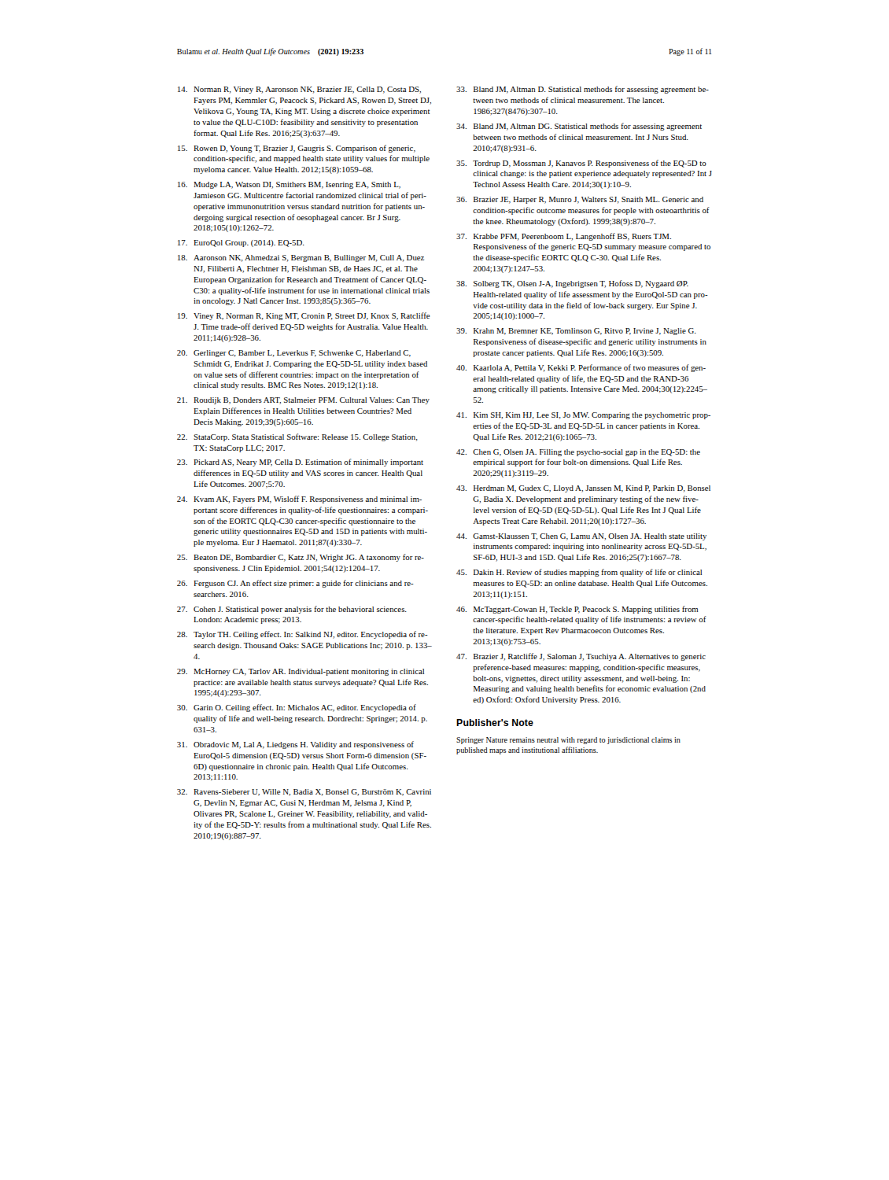Bulamu et al. Health Qual Life Outcomes (2021) 19:233
Page 11 of 11
Norman R, Viney R, Aaronson NK, Brazier JE, Cella D, Costa DS, Fayers PM, Kemmler G, Peacock S, Pickard AS, Rowen D, Street DJ, Velikova G, Young TA, King MT. Using a discrete choice experiment to value the QLU-C10D: feasibility and sensitivity to presentation format. Qual Life Res. 2016;25(3):637–49.
Rowen D, Young T, Brazier J, Gaugris S. Comparison of generic, condition-specific, and mapped health state utility values for multiple myeloma cancer. Value Health. 2012;15(8):1059–68.
Mudge LA, Watson DI, Smithers BM, Isenring EA, Smith L, Jamieson GG. Multicentre factorial randomized clinical trial of perioperative immunonutrition versus standard nutrition for patients undergoing surgical resection of oesophageal cancer. Br J Surg. 2018;105(10):1262–72.
EuroQol Group. (2014). EQ-5D.
Aaronson NK, Ahmedzai S, Bergman B, Bullinger M, Cull A, Duez NJ, Filiberti A, Flechtner H, Fleishman SB, de Haes JC, et al. The European Organization for Research and Treatment of Cancer QLQ-C30: a quality-of-life instrument for use in international clinical trials in oncology. J Natl Cancer Inst. 1993;85(5):365–76.
Viney R, Norman R, King MT, Cronin P, Street DJ, Knox S, Ratcliffe J. Time trade-off derived EQ-5D weights for Australia. Value Health. 2011;14(6):928–36.
Gerlinger C, Bamber L, Leverkus F, Schwenke C, Haberland C, Schmidt G, Endrikat J. Comparing the EQ-5D-5L utility index based on value sets of different countries: impact on the interpretation of clinical study results. BMC Res Notes. 2019;12(1):18.
Roudijk B, Donders ART, Stalmeier PFM. Cultural Values: Can They Explain Differences in Health Utilities between Countries? Med Decis Making. 2019;39(5):605–16.
StataCorp. Stata Statistical Software: Release 15. College Station, TX: StataCorp LLC; 2017.
Pickard AS, Neary MP, Cella D. Estimation of minimally important differences in EQ-5D utility and VAS scores in cancer. Health Qual Life Outcomes. 2007;5:70.
Kvam AK, Fayers PM, Wisloff F. Responsiveness and minimal important score differences in quality-of-life questionnaires: a comparison of the EORTC QLQ-C30 cancer-specific questionnaire to the generic utility questionnaires EQ-5D and 15D in patients with multiple myeloma. Eur J Haematol. 2011;87(4):330–7.
Beaton DE, Bombardier C, Katz JN, Wright JG. A taxonomy for responsiveness. J Clin Epidemiol. 2001;54(12):1204–17.
Ferguson CJ. An effect size primer: a guide for clinicians and researchers. 2016.
Cohen J. Statistical power analysis for the behavioral sciences. London: Academic press; 2013.
Taylor TH. Ceiling effect. In: Salkind NJ, editor. Encyclopedia of research design. Thousand Oaks: SAGE Publications Inc; 2010. p. 133–4.
McHorney CA, Tarlov AR. Individual-patient monitoring in clinical practice: are available health status surveys adequate? Qual Life Res. 1995;4(4):293–307.
Garin O. Ceiling effect. In: Michalos AC, editor. Encyclopedia of quality of life and well-being research. Dordrecht: Springer; 2014. p. 631–3.
Obradovic M, Lal A, Liedgens H. Validity and responsiveness of EuroQol-5 dimension (EQ-5D) versus Short Form-6 dimension (SF-6D) questionnaire in chronic pain. Health Qual Life Outcomes. 2013;11:110.
Ravens-Sieberer U, Wille N, Badia X, Bonsel G, Burström K, Cavrini G, Devlin N, Egmar AC, Gusi N, Herdman M, Jelsma J, Kind P, Olivares PR, Scalone L, Greiner W. Feasibility, reliability, and validity of the EQ-5D-Y: results from a multinational study. Qual Life Res. 2010;19(6):887–97.
Bland JM, Altman D. Statistical methods for assessing agreement between two methods of clinical measurement. The lancet. 1986;327(8476):307–10.
Bland JM, Altman DG. Statistical methods for assessing agreement between two methods of clinical measurement. Int J Nurs Stud. 2010;47(8):931–6.
Tordrup D, Mossman J, Kanavos P. Responsiveness of the EQ-5D to clinical change: is the patient experience adequately represented? Int J Technol Assess Health Care. 2014;30(1):10–9.
Brazier JE, Harper R, Munro J, Walters SJ, Snaith ML. Generic and condition-specific outcome measures for people with osteoarthritis of the knee. Rheumatology (Oxford). 1999;38(9):870–7.
Krabbe PFM, Peerenboom L, Langenhoff BS, Ruers TJM. Responsiveness of the generic EQ-5D summary measure compared to the disease-specific EORTC QLQ C-30. Qual Life Res. 2004;13(7):1247–53.
Solberg TK, Olsen J-A, Ingebrigtsen T, Hofoss D, Nygaard ØP. Health-related quality of life assessment by the EuroQol-5D can provide cost-utility data in the field of low-back surgery. Eur Spine J. 2005;14(10):1000–7.
Krahn M, Bremner KE, Tomlinson G, Ritvo P, Irvine J, Naglie G. Responsiveness of disease-specific and generic utility instruments in prostate cancer patients. Qual Life Res. 2006;16(3):509.
Kaarlola A, Pettila V, Kekki P. Performance of two measures of general health-related quality of life, the EQ-5D and the RAND-36 among critically ill patients. Intensive Care Med. 2004;30(12):2245–52.
Kim SH, Kim HJ, Lee SI, Jo MW. Comparing the psychometric properties of the EQ-5D-3L and EQ-5D-5L in cancer patients in Korea. Qual Life Res. 2012;21(6):1065–73.
Chen G, Olsen JA. Filling the psycho-social gap in the EQ-5D: the empirical support for four bolt-on dimensions. Qual Life Res. 2020;29(11):3119–29.
Herdman M, Gudex C, Lloyd A, Janssen M, Kind P, Parkin D, Bonsel G, Badia X. Development and preliminary testing of the new five-level version of EQ-5D (EQ-5D-5L). Qual Life Res Int J Qual Life Aspects Treat Care Rehabil. 2011;20(10):1727–36.
Gamst-Klaussen T, Chen G, Lamu AN, Olsen JA. Health state utility instruments compared: inquiring into nonlinearity across EQ-5D-5L, SF-6D, HUI-3 and 15D. Qual Life Res. 2016;25(7):1667–78.
Dakin H. Review of studies mapping from quality of life or clinical measures to EQ-5D: an online database. Health Qual Life Outcomes. 2013;11(1):151.
McTaggart-Cowan H, Teckle P, Peacock S. Mapping utilities from cancer-specific health-related quality of life instruments: a review of the literature. Expert Rev Pharmacoecon Outcomes Res. 2013;13(6):753–65.
Brazier J, Ratcliffe J, Saloman J, Tsuchiya A. Alternatives to generic preference-based measures: mapping, condition-specific measures, bolt-ons, vignettes, direct utility assessment, and well-being. In: Measuring and valuing health benefits for economic evaluation (2nd ed) Oxford: Oxford University Press. 2016.
Publisher's Note
Springer Nature remains neutral with regard to jurisdictional claims in published maps and institutional affiliations.